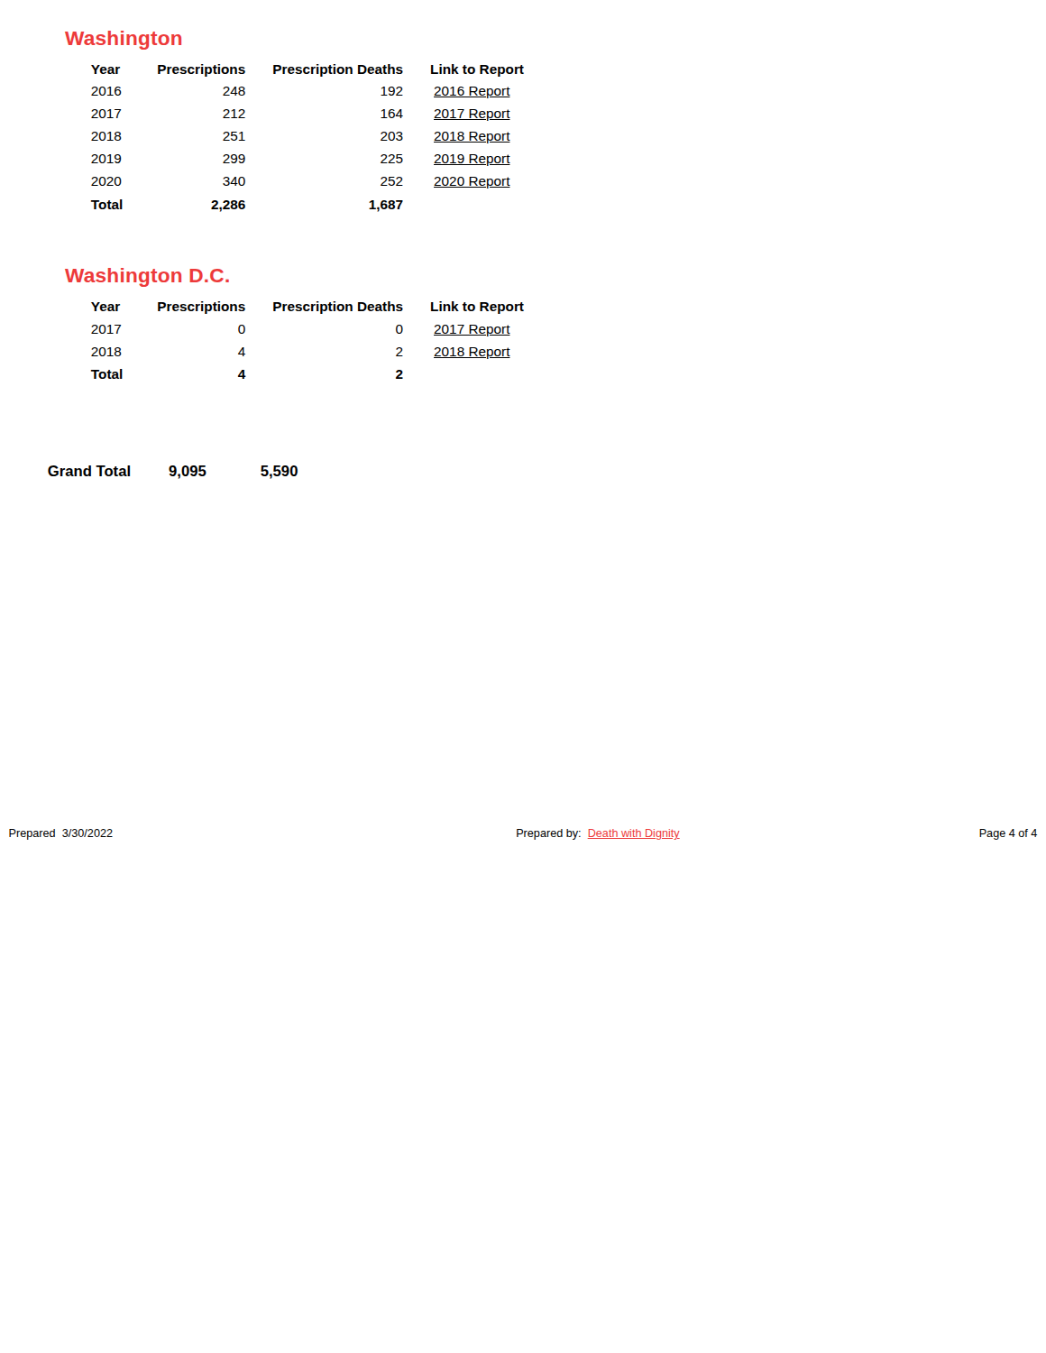Washington
| Year | Prescriptions | Prescription Deaths | Link to Report |
| --- | --- | --- | --- |
| 2016 | 248 | 192 | 2016 Report |
| 2017 | 212 | 164 | 2017 Report |
| 2018 | 251 | 203 | 2018 Report |
| 2019 | 299 | 225 | 2019 Report |
| 2020 | 340 | 252 | 2020 Report |
| Total | 2,286 | 1,687 | |
Washington D.C.
| Year | Prescriptions | Prescription Deaths | Link to Report |
| --- | --- | --- | --- |
| 2017 | 0 | 0 | 2017 Report |
| 2018 | 4 | 2 | 2018 Report |
| Total | 4 | 2 | |
| Grand Total | 9,095 | 5,590 |
Prepared 3/30/2022
Prepared by: Death with Dignity
Page 4 of 4